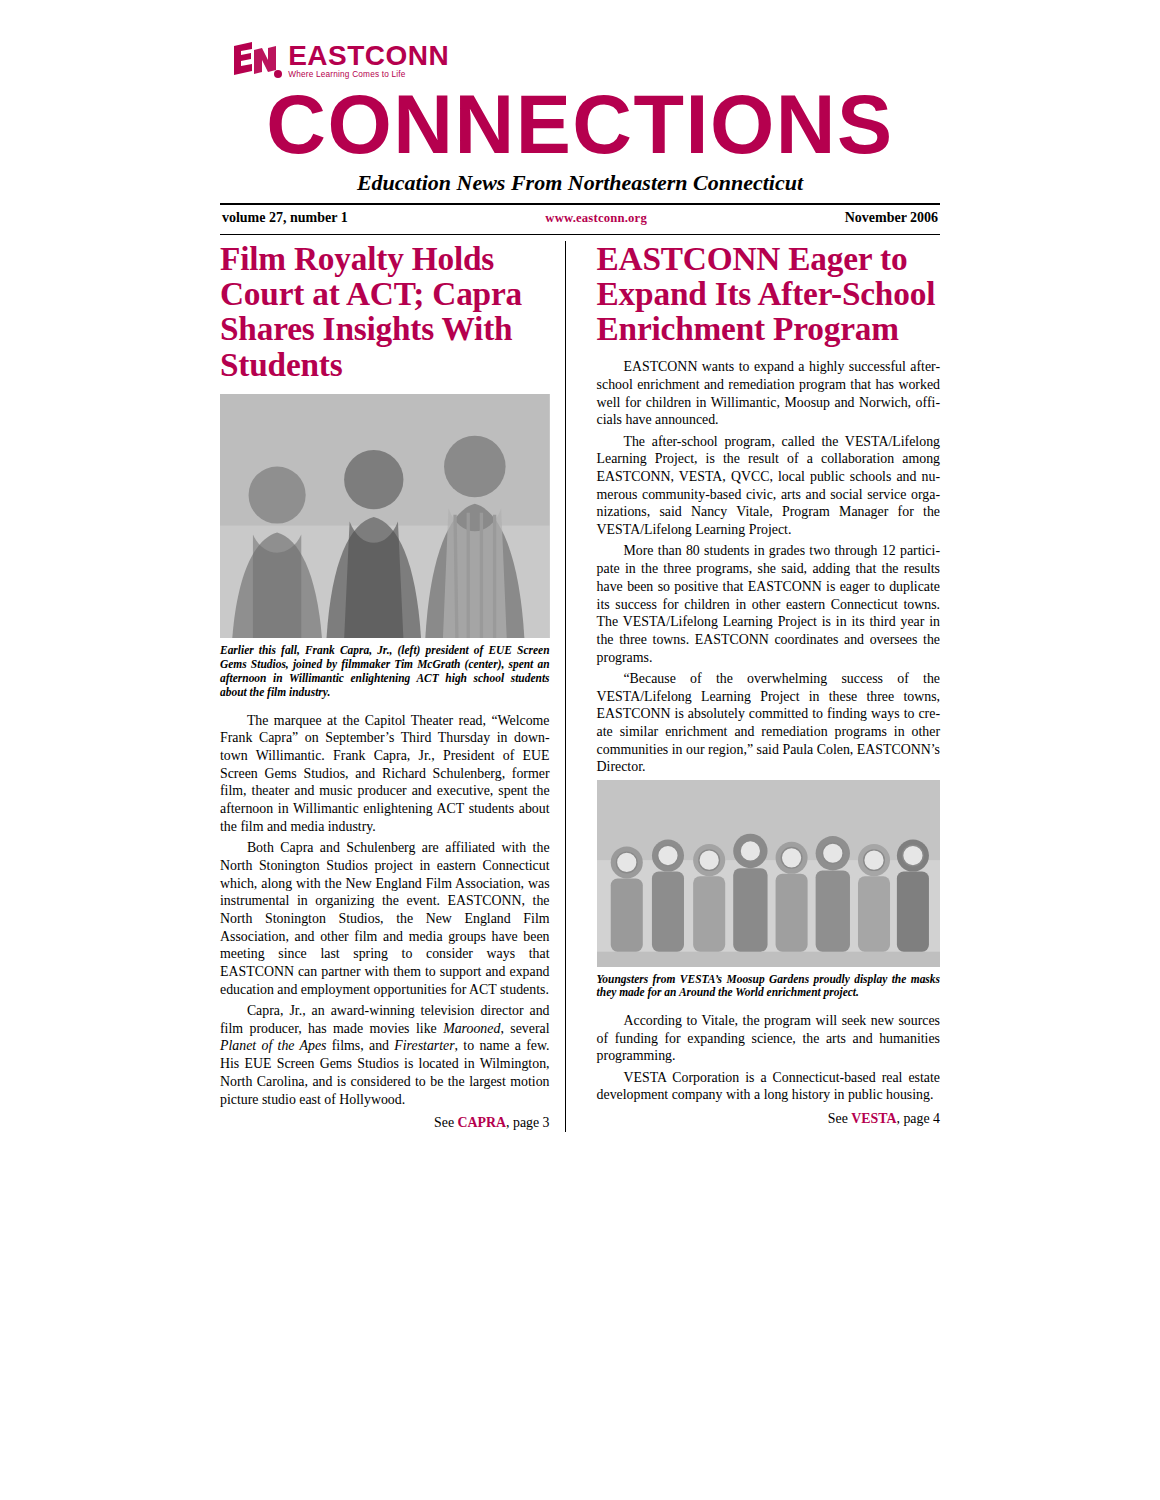EASTCONN Where Learning Comes to Life
CONNECTIONS
Education News From Northeastern Connecticut
volume 27, number 1 www.eastconn.org November 2006
Film Royalty Holds Court at ACT; Capra Shares Insights With Students
Earlier this fall, Frank Capra, Jr., (left) president of EUE Screen Gems Studios, joined by filmmaker Tim McGrath (center), spent an afternoon in Willimantic enlightening ACT high school students about the film industry.
The marquee at the Capitol Theater read, “Welcome Frank Capra” on September’s Third Thursday in downtown Willimantic. Frank Capra, Jr., President of EUE Screen Gems Studios, and Richard Schulenberg, former film, theater and music producer and executive, spent the afternoon in Willimantic enlightening ACT students about the film and media industry.
Both Capra and Schulenberg are affiliated with the North Stonington Studios project in eastern Connecticut which, along with the New England Film Association, was instrumental in organizing the event. EASTCONN, the North Stonington Studios, the New England Film Association, and other film and media groups have been meeting since last spring to consider ways that EASTCONN can partner with them to support and expand education and employment opportunities for ACT students.
Capra, Jr., an award-winning television director and film producer, has made movies like Marooned, several Planet of the Apes films, and Firestarter, to name a few. His EUE Screen Gems Studios is located in Wilmington, North Carolina, and is considered to be the largest motion picture studio east of Hollywood.
See CAPRA, page 3
EASTCONN Eager to Expand Its After-School Enrichment Program
EASTCONN wants to expand a highly successful after-school enrichment and remediation program that has worked well for children in Willimantic, Moosup and Norwich, officials have announced.
The after-school program, called the VESTA/Lifelong Learning Project, is the result of a collaboration among EASTCONN, VESTA, QVCC, local public schools and numerous community-based civic, arts and social service organizations, said Nancy Vitale, Program Manager for the VESTA/Lifelong Learning Project.
More than 80 students in grades two through 12 participate in the three programs, she said, adding that the results have been so positive that EASTCONN is eager to duplicate its success for children in other eastern Connecticut towns. The VESTA/Lifelong Learning Project is in its third year in the three towns. EASTCONN coordinates and oversees the programs.
“Because of the overwhelming success of the VESTA/Lifelong Learning Project in these three towns, EASTCONN is absolutely committed to finding ways to create similar enrichment and remediation programs in other communities in our region,” said Paula Colen, EASTCONN’s Director.
Youngsters from VESTA’s Moosup Gardens proudly display the masks they made for an Around the World enrichment project.
According to Vitale, the program will seek new sources of funding for expanding science, the arts and humanities programming.
VESTA Corporation is a Connecticut-based real estate development company with a long history in public housing.
See VESTA, page 4